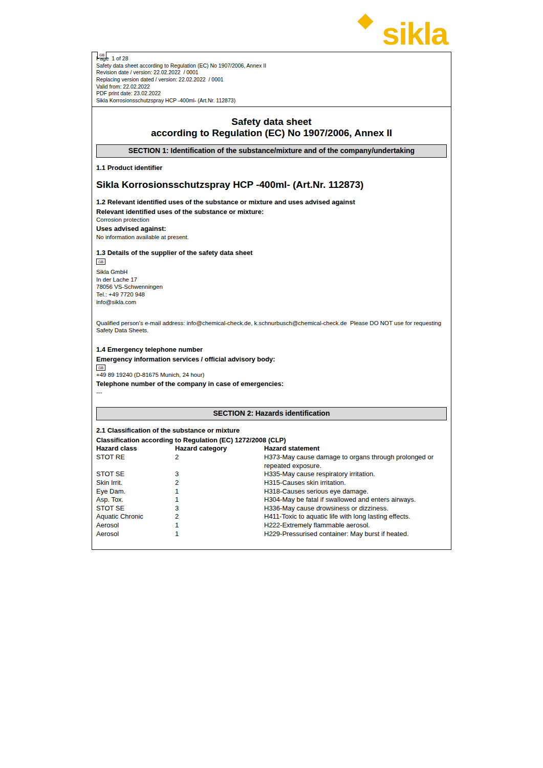sikla
GB
Page 1 of 28
Safety data sheet according to Regulation (EC) No 1907/2006, Annex II
Revision date / version: 22.02.2022 / 0001
Replacing version dated / version: 22.02.2022 / 0001
Valid from: 22.02.2022
PDF print date: 23.02.2022
Sikla Korrosionsschutzspray HCP -400ml- (Art.Nr. 112873)
Safety data sheetaccording to Regulation (EC) No 1907/2006, Annex II
SECTION 1: Identification of the substance/mixture and of the company/undertaking
1.1 Product identifier
Sikla Korrosionsschutzspray HCP -400ml- (Art.Nr. 112873)
1.2 Relevant identified uses of the substance or mixture and uses advised against
Relevant identified uses of the substance or mixture:
Corrosion protection
Uses advised against:
No information available at present.
1.3 Details of the supplier of the safety data sheet
GB
Sikla GmbH
In der Lache 17
78056 VS-Schwenningen
Tel.: +49 7720 948
info@sikla.com
Qualified person's e-mail address: info@chemical-check.de, k.schnurbusch@chemical-check.de Please DO NOT use for requesting Safety Data Sheets.
1.4 Emergency telephone number
Emergency information services / official advisory body:
GB
+49 89 19240 (D-81675 Munich, 24 hour)
Telephone number of the company in case of emergencies:
---
SECTION 2: Hazards identification
2.1 Classification of the substance or mixture
Classification according to Regulation (EC) 1272/2008 (CLP)
| Hazard class | Hazard category | Hazard statement |
| --- | --- | --- |
| STOT RE | 2 | H373-May cause damage to organs through prolonged or repeated exposure. |
| STOT SE | 3 | H335-May cause respiratory irritation. |
| Skin Irrit. | 2 | H315-Causes skin irritation. |
| Eye Dam. | 1 | H318-Causes serious eye damage. |
| Asp. Tox. | 1 | H304-May be fatal if swallowed and enters airways. |
| STOT SE | 3 | H336-May cause drowsiness or dizziness. |
| Aquatic Chronic | 2 | H411-Toxic to aquatic life with long lasting effects. |
| Aerosol | 1 | H222-Extremely flammable aerosol. |
| Aerosol | 1 | H229-Pressurised container: May burst if heated. |